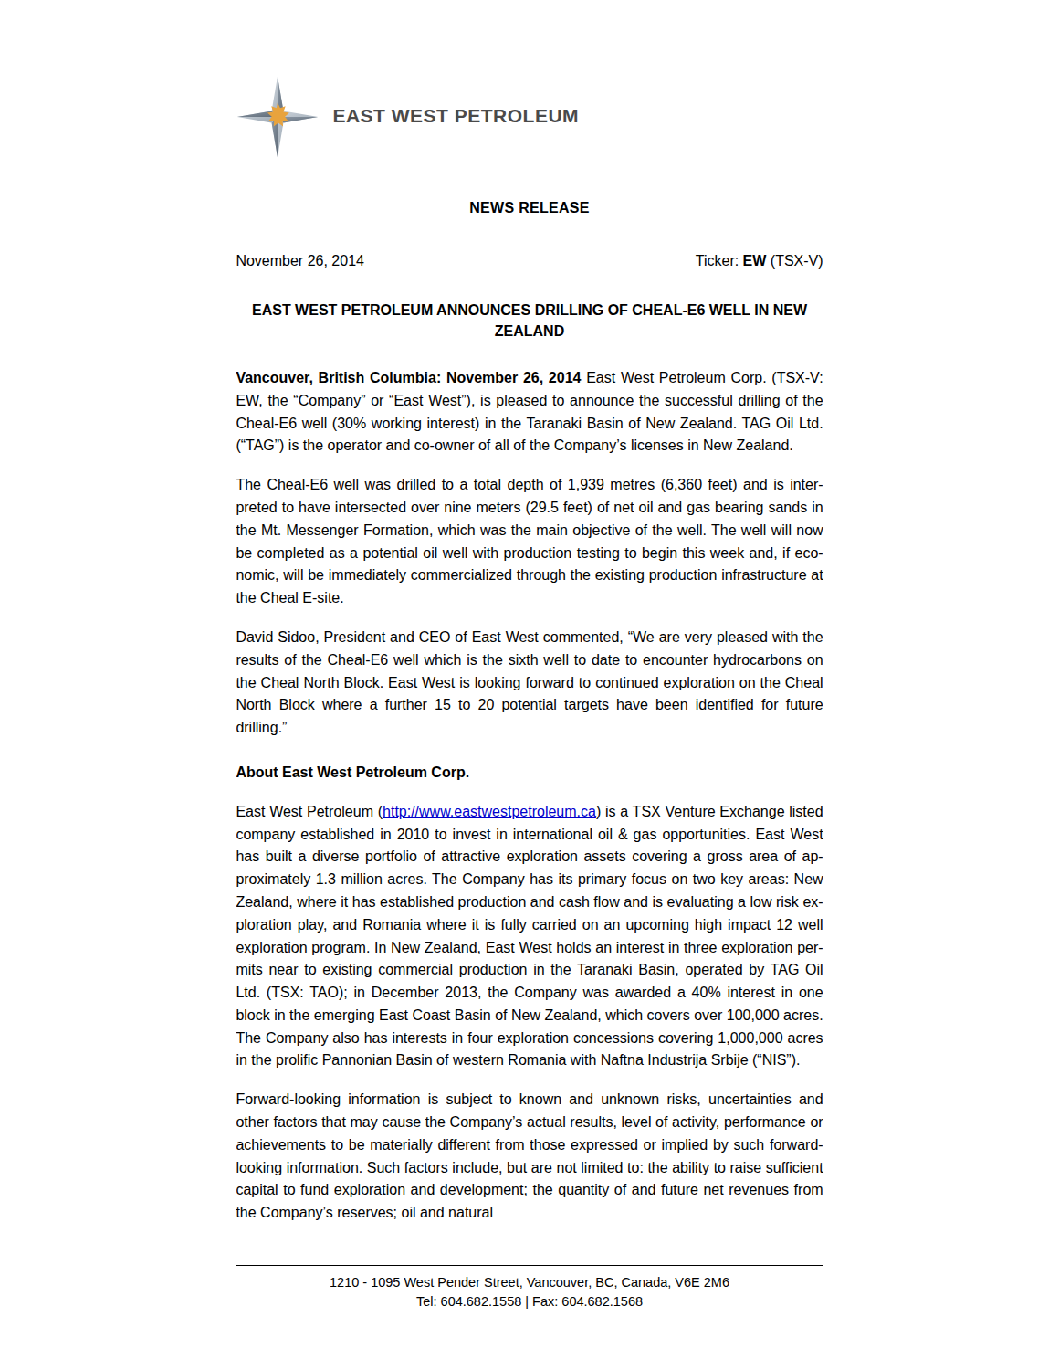EAST WEST PETROLEUM
NEWS RELEASE
November 26, 2014
Ticker: EW (TSX-V)
EAST WEST PETROLEUM ANNOUNCES DRILLING OF CHEAL-E6 WELL IN NEW ZEALAND
Vancouver, British Columbia: November 26, 2014 East West Petroleum Corp. (TSX-V: EW, the “Company” or “East West”), is pleased to announce the successful drilling of the Cheal-E6 well (30% working interest) in the Taranaki Basin of New Zealand. TAG Oil Ltd. (“TAG”) is the operator and co-owner of all of the Company’s licenses in New Zealand.
The Cheal-E6 well was drilled to a total depth of 1,939 metres (6,360 feet) and is interpreted to have intersected over nine meters (29.5 feet) of net oil and gas bearing sands in the Mt. Messenger Formation, which was the main objective of the well. The well will now be completed as a potential oil well with production testing to begin this week and, if economic, will be immediately commercialized through the existing production infrastructure at the Cheal E-site.
David Sidoo, President and CEO of East West commented, “We are very pleased with the results of the Cheal-E6 well which is the sixth well to date to encounter hydrocarbons on the Cheal North Block. East West is looking forward to continued exploration on the Cheal North Block where a further 15 to 20 potential targets have been identified for future drilling.”
About East West Petroleum Corp.
East West Petroleum (http://www.eastwestpetroleum.ca) is a TSX Venture Exchange listed company established in 2010 to invest in international oil & gas opportunities. East West has built a diverse portfolio of attractive exploration assets covering a gross area of approximately 1.3 million acres. The Company has its primary focus on two key areas: New Zealand, where it has established production and cash flow and is evaluating a low risk exploration play, and Romania where it is fully carried on an upcoming high impact 12 well exploration program. In New Zealand, East West holds an interest in three exploration permits near to existing commercial production in the Taranaki Basin, operated by TAG Oil Ltd. (TSX: TAO); in December 2013, the Company was awarded a 40% interest in one block in the emerging East Coast Basin of New Zealand, which covers over 100,000 acres. The Company also has interests in four exploration concessions covering 1,000,000 acres in the prolific Pannonian Basin of western Romania with Naftna Industrija Srbije (“NIS”).
Forward-looking information is subject to known and unknown risks, uncertainties and other factors that may cause the Company’s actual results, level of activity, performance or achievements to be materially different from those expressed or implied by such forward-looking information. Such factors include, but are not limited to: the ability to raise sufficient capital to fund exploration and development; the quantity of and future net revenues from the Company’s reserves; oil and natural
1210 - 1095 West Pender Street, Vancouver, BC, Canada, V6E 2M6
Tel: 604.682.1558 | Fax: 604.682.1568